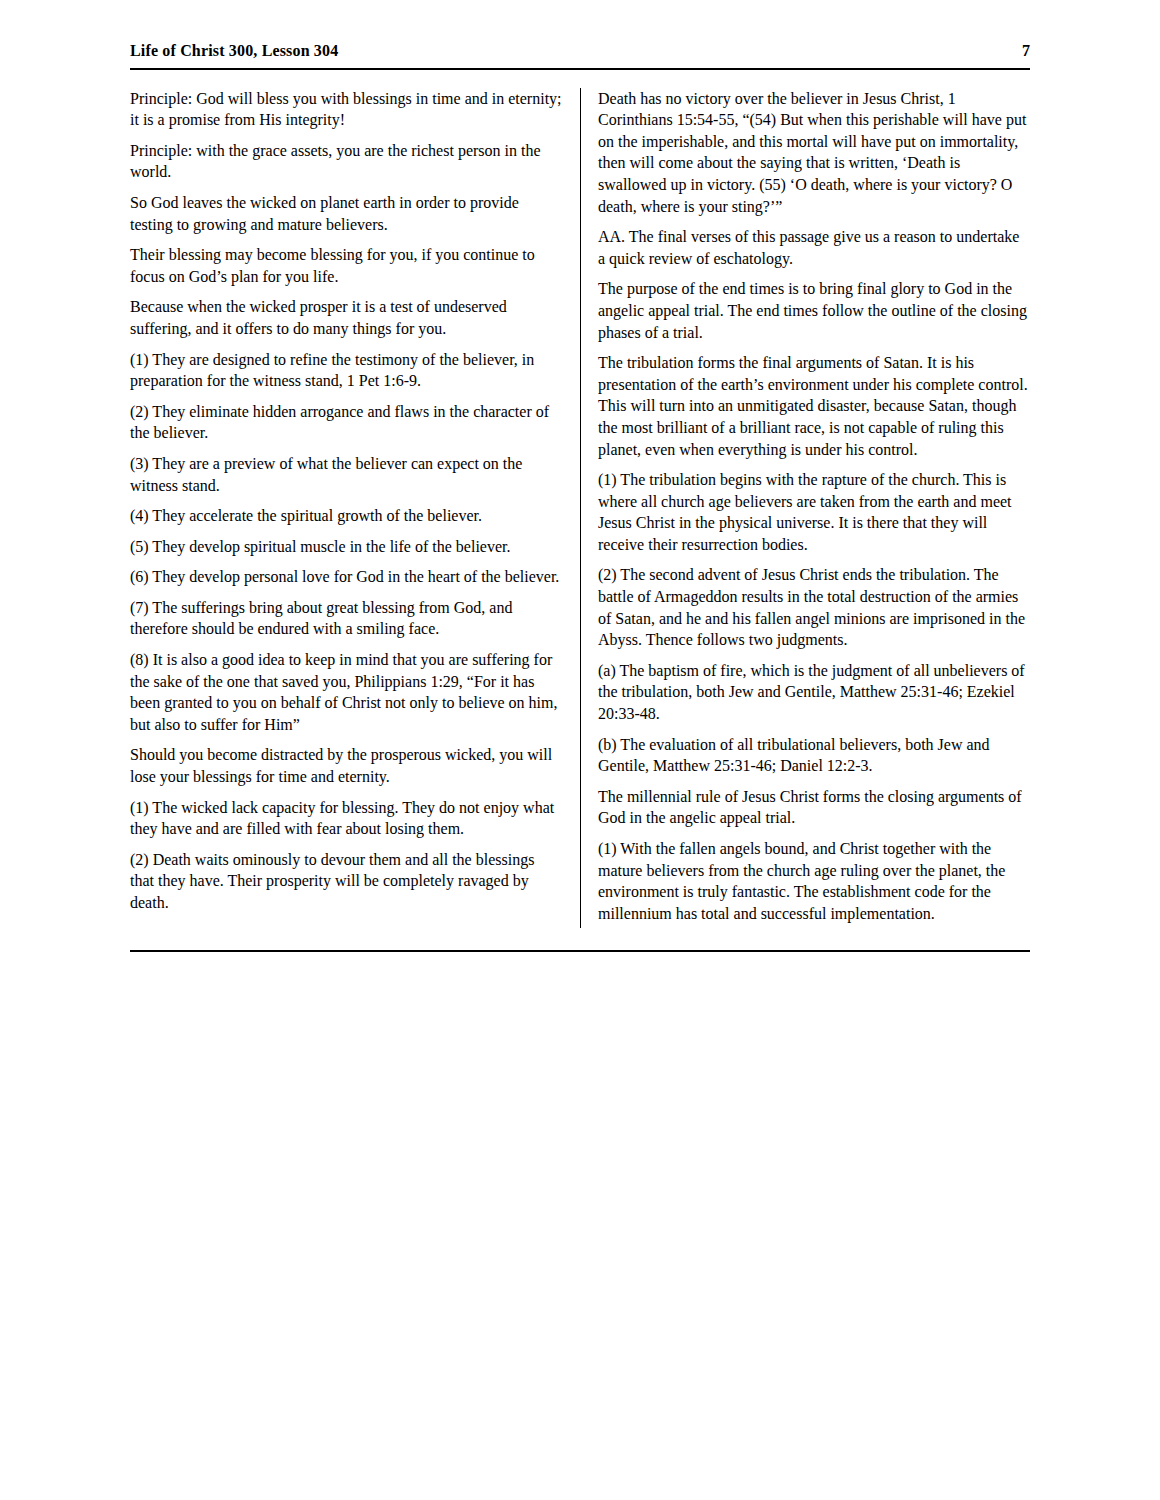Life of Christ 300, Lesson 304 7
Principle: God will bless you with blessings in time and in eternity; it is a promise from His integrity!
Principle: with the grace assets, you are the richest person in the world.
So God leaves the wicked on planet earth in order to provide testing to growing and mature believers.
Their blessing may become blessing for you, if you continue to focus on God’s plan for you life.
Because when the wicked prosper it is a test of undeserved suffering, and it offers to do many things for you.
(1) They are designed to refine the testimony of the believer, in preparation for the witness stand, 1 Pet 1:6-9.
(2) They eliminate hidden arrogance and flaws in the character of the believer.
(3) They are a preview of what the believer can expect on the witness stand.
(4) They accelerate the spiritual growth of the believer.
(5) They develop spiritual muscle in the life of the believer.
(6) They develop personal love for God in the heart of the believer.
(7) The sufferings bring about great blessing from God, and therefore should be endured with a smiling face.
(8) It is also a good idea to keep in mind that you are suffering for the sake of the one that saved you, Philippians 1:29, “For it has been granted to you on behalf of Christ not only to believe on him, but also to suffer for Him”
Should you become distracted by the prosperous wicked, you will lose your blessings for time and eternity.
(1) The wicked lack capacity for blessing. They do not enjoy what they have and are filled with fear about losing them.
(2) Death waits ominously to devour them and all the blessings that they have. Their prosperity will be completely ravaged by death.
Death has no victory over the believer in Jesus Christ, 1 Corinthians 15:54-55, “(54) But when this perishable will have put on the imperishable, and this mortal will have put on immortality, then will come about the saying that is written, ‘Death is swallowed up in victory. (55) ‘O death, where is your victory? O death, where is your sting?’”
AA. The final verses of this passage give us a reason to undertake a quick review of eschatology.
The purpose of the end times is to bring final glory to God in the angelic appeal trial. The end times follow the outline of the closing phases of a trial.
The tribulation forms the final arguments of Satan. It is his presentation of the earth’s environment under his complete control. This will turn into an unmitigated disaster, because Satan, though the most brilliant of a brilliant race, is not capable of ruling this planet, even when everything is under his control.
(1) The tribulation begins with the rapture of the church. This is where all church age believers are taken from the earth and meet Jesus Christ in the physical universe. It is there that they will receive their resurrection bodies.
(2) The second advent of Jesus Christ ends the tribulation. The battle of Armageddon results in the total destruction of the armies of Satan, and he and his fallen angel minions are imprisoned in the Abyss. Thence follows two judgments.
(a) The baptism of fire, which is the judgment of all unbelievers of the tribulation, both Jew and Gentile, Matthew 25:31-46; Ezekiel 20:33-48.
(b) The evaluation of all tribulational believers, both Jew and Gentile, Matthew 25:31-46; Daniel 12:2-3.
The millennial rule of Jesus Christ forms the closing arguments of God in the angelic appeal trial.
(1) With the fallen angels bound, and Christ together with the mature believers from the church age ruling over the planet, the environment is truly fantastic. The establishment code for the millennium has total and successful implementation.